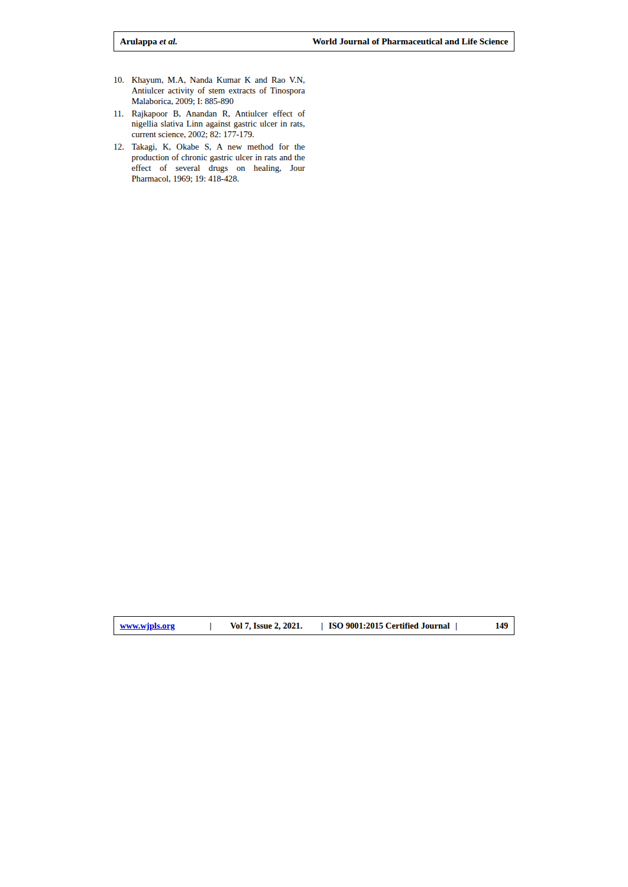Arulappa et al.
World Journal of Pharmaceutical and Life Science
10. Khayum, M.A, Nanda Kumar K and Rao V.N, Antiulcer activity of stem extracts of Tinospora Malaborica, 2009; I: 885-890
11. Rajkapoor B, Anandan R, Antiulcer effect of nigellia slativa Linn against gastric ulcer in rats, current science, 2002; 82: 177-179.
12. Takagi, K, Okabe S, A new method for the production of chronic gastric ulcer in rats and the effect of several drugs on healing, Jour Pharmacol, 1969; 19: 418-428.
www.wjpls.org
|
Vol 7, Issue 2, 2021.
|
ISO 9001:2015 Certified Journal
|
149